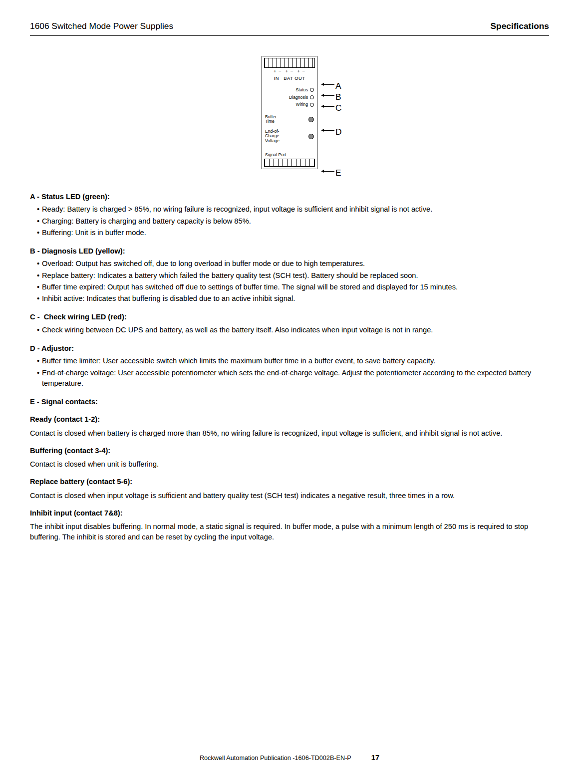1606 Switched Mode Power Supplies Specifications
+ − + − + −
IN BAT OUT
Status
Diagnosis
Wiring
Buffer
Time
End-of-
Charge
Voltage
Signal Port
A B C D E
A - Status LED (green):
Ready: Battery is charged > 85%, no wiring failure is recognized, input voltage is sufficient and inhibit signal is not active.
Charging: Battery is charging and battery capacity is below 85%.
Buffering: Unit is in buffer mode.
B - Diagnosis LED (yellow):
Overload: Output has switched off, due to long overload in buffer mode or due to high temperatures.
Replace battery: Indicates a battery which failed the battery quality test (SCH test). Battery should be replaced soon.
Buffer time expired: Output has switched off due to settings of buffer time. The signal will be stored and displayed for 15 minutes.
Inhibit active: Indicates that buffering is disabled due to an active inhibit signal.
C - Check wiring LED (red):
Check wiring between DC UPS and battery, as well as the battery itself. Also indicates when input voltage is not in range.
D - Adjustor:
Buffer time limiter: User accessible switch which limits the maximum buffer time in a buffer event, to save battery capacity.
End-of-charge voltage: User accessible potentiometer which sets the end-of-charge voltage. Adjust the potentiometer according to the expected battery temperature.
E - Signal contacts:
Ready (contact 1-2):
Contact is closed when battery is charged more than 85%, no wiring failure is recognized, input voltage is sufficient, and inhibit signal is not active.
Buffering (contact 3-4):
Contact is closed when unit is buffering.
Replace battery (contact 5-6):
Contact is closed when input voltage is sufficient and battery quality test (SCH test) indicates a negative result, three times in a row.
Inhibit input (contact 7&8):
The inhibit input disables buffering. In normal mode, a static signal is required. In buffer mode, a pulse with a minimum length of 250 ms is required to stop buffering. The inhibit is stored and can be reset by cycling the input voltage.
Rockwell Automation Publication -1606-TD002B-EN-P 17